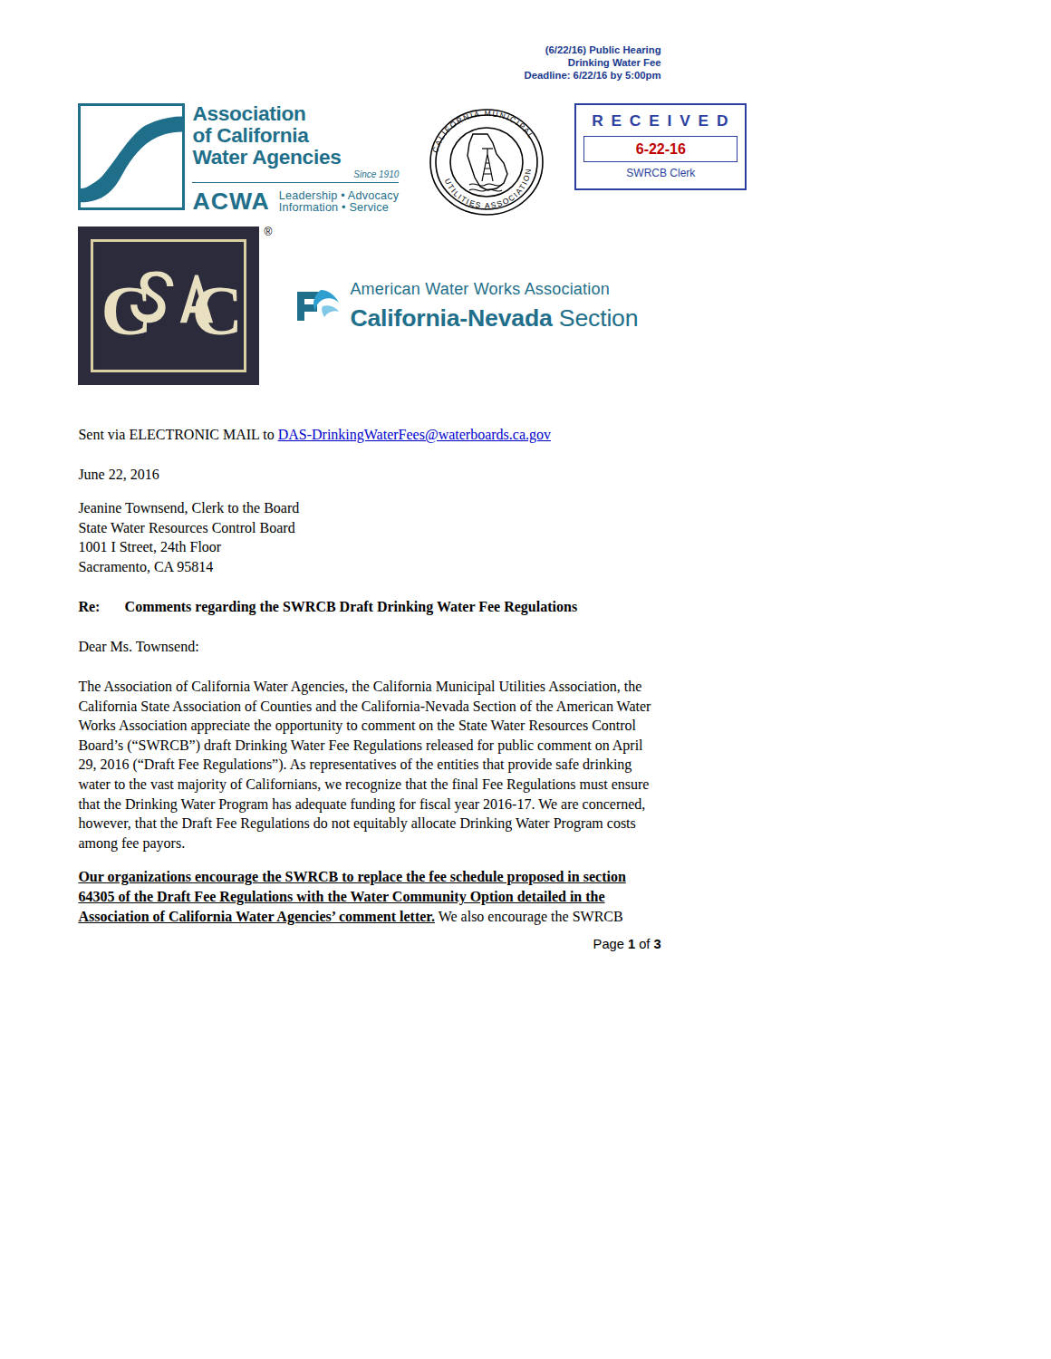(6/22/16) Public Hearing
Drinking Water Fee
Deadline: 6/22/16 by 5:00pm
Association
of California
Water Agencies
Since 1910
ACWA
Leadership • Advocacy
Information • Service
CALIFORNIA MUNICIPAL UTILITIES ASSOCIATION
R E C E I V E D
6-22-16
SWRCB Clerk
C C
®
American Water Works Association
California-Nevada Section
Sent via ELECTRONIC MAIL to DAS-DrinkingWaterFees@waterboards.ca.gov
June 22, 2016
Jeanine Townsend, Clerk to the Board
State Water Resources Control Board
1001 I Street, 24th Floor
Sacramento, CA 95814
Re: Comments regarding the SWRCB Draft Drinking Water Fee Regulations
Dear Ms. Townsend:
The Association of California Water Agencies, the California Municipal Utilities Association, the California State Association of Counties and the California-Nevada Section of the American Water Works Association appreciate the opportunity to comment on the State Water Resources Control Board’s (“SWRCB”) draft Drinking Water Fee Regulations released for public comment on April 29, 2016 (“Draft Fee Regulations”). As representatives of the entities that provide safe drinking water to the vast majority of Californians, we recognize that the final Fee Regulations must ensure that the Drinking Water Program has adequate funding for fiscal year 2016-17. We are concerned, however, that the Draft Fee Regulations do not equitably allocate Drinking Water Program costs among fee payors.
Our organizations encourage the SWRCB to replace the fee schedule proposed in section 64305 of the Draft Fee Regulations with the Water Community Option detailed in the Association of California Water Agencies’ comment letter. We also encourage the SWRCB
Page 1 of 3